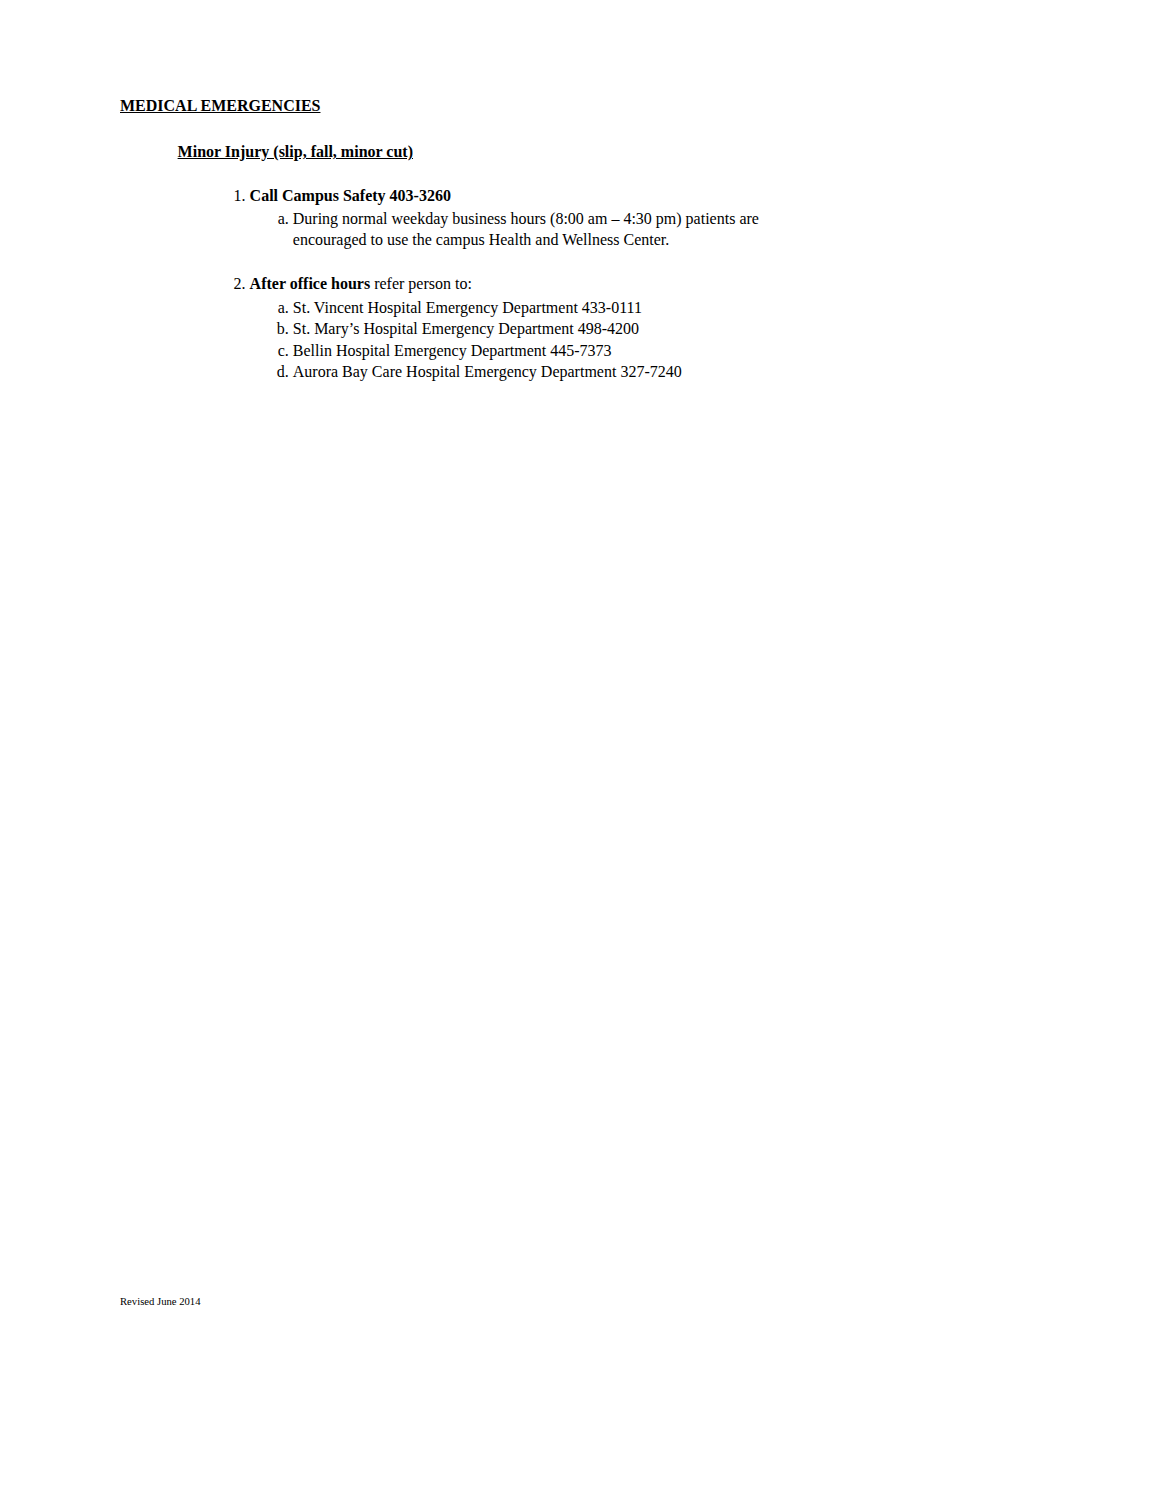MEDICAL EMERGENCIES
Minor Injury (slip, fall, minor cut)
Call Campus Safety 403-3260
During normal weekday business hours (8:00 am – 4:30 pm) patients are encouraged to use the campus Health and Wellness Center.
After office hours refer person to:
St. Vincent Hospital Emergency Department 433-0111
St. Mary’s Hospital Emergency Department 498-4200
Bellin Hospital Emergency Department 445-7373
Aurora Bay Care Hospital Emergency Department 327-7240
Revised June 2014